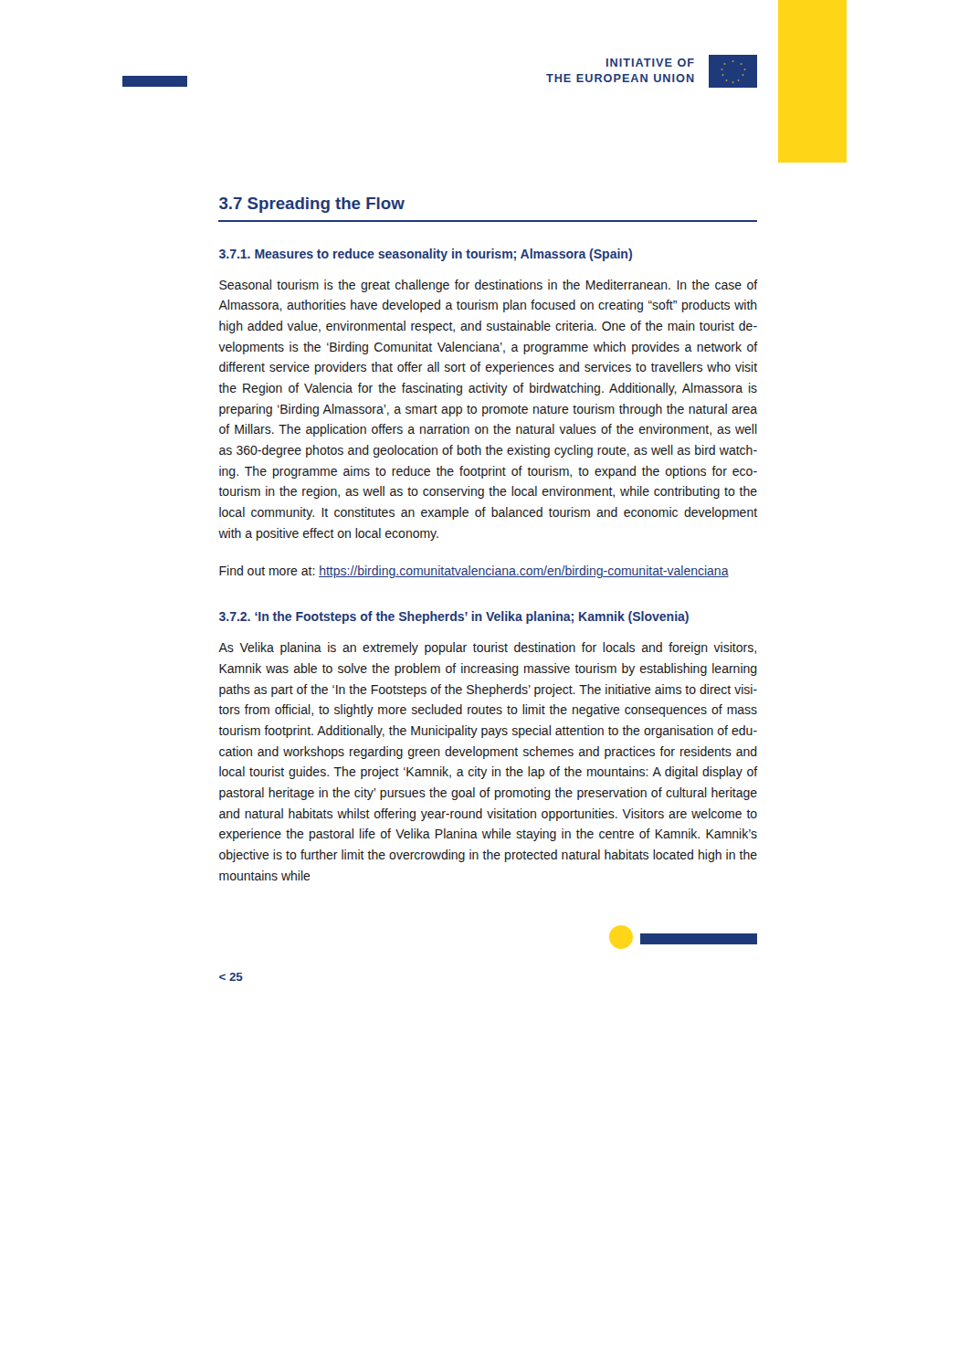INITIATIVE OF
THE EUROPEAN UNION
★ ★ ★ ★ ★ ★ ★ ★ ★ ★
3.7 Spreading the Flow
3.7.1. Measures to reduce seasonality in tourism; Almassora (Spain)
Seasonal tourism is the great challenge for destinations in the Mediterranean. In the case of Almassora, authorities have developed a tourism plan focused on creating “soft” products with high added value, environmental respect, and sustainable criteria. One of the main tourist developments is the ‘Birding Comunitat Valenciana’, a programme which provides a network of different service providers that offer all sort of experiences and services to travellers who visit the Region of Valencia for the fascinating activity of birdwatching. Additionally, Almassora is preparing ‘Birding Almassora’, a smart app to promote nature tourism through the natural area of Millars. The application offers a narration on the natural values of the environment, as well as 360-degree photos and geolocation of both the existing cycling route, as well as bird watching. The programme aims to reduce the footprint of tourism, to expand the options for ecotourism in the region, as well as to conserving the local environment, while contributing to the local community. It constitutes an example of balanced tourism and economic development with a positive effect on local economy.
Find out more at: https://birding.comunitatvalenciana.com/en/birding-comunitat-valenciana
3.7.2. ‘In the Footsteps of the Shepherds’ in Velika planina; Kamnik (Slovenia)
As Velika planina is an extremely popular tourist destination for locals and foreign visitors, Kamnik was able to solve the problem of increasing massive tourism by establishing learning paths as part of the ‘In the Footsteps of the Shepherds’ project. The initiative aims to direct visitors from official, to slightly more secluded routes to limit the negative consequences of mass tourism footprint. Additionally, the Municipality pays special attention to the organisation of education and workshops regarding green development schemes and practices for residents and local tourist guides. The project ‘Kamnik, a city in the lap of the mountains: A digital display of pastoral heritage in the city’ pursues the goal of promoting the preservation of cultural heritage and natural habitats whilst offering year-round visitation opportunities. Visitors are welcome to experience the pastoral life of Velika Planina while staying in the centre of Kamnik. Kamnik’s objective is to further limit the overcrowding in the protected natural habitats located high in the mountains while
< 25